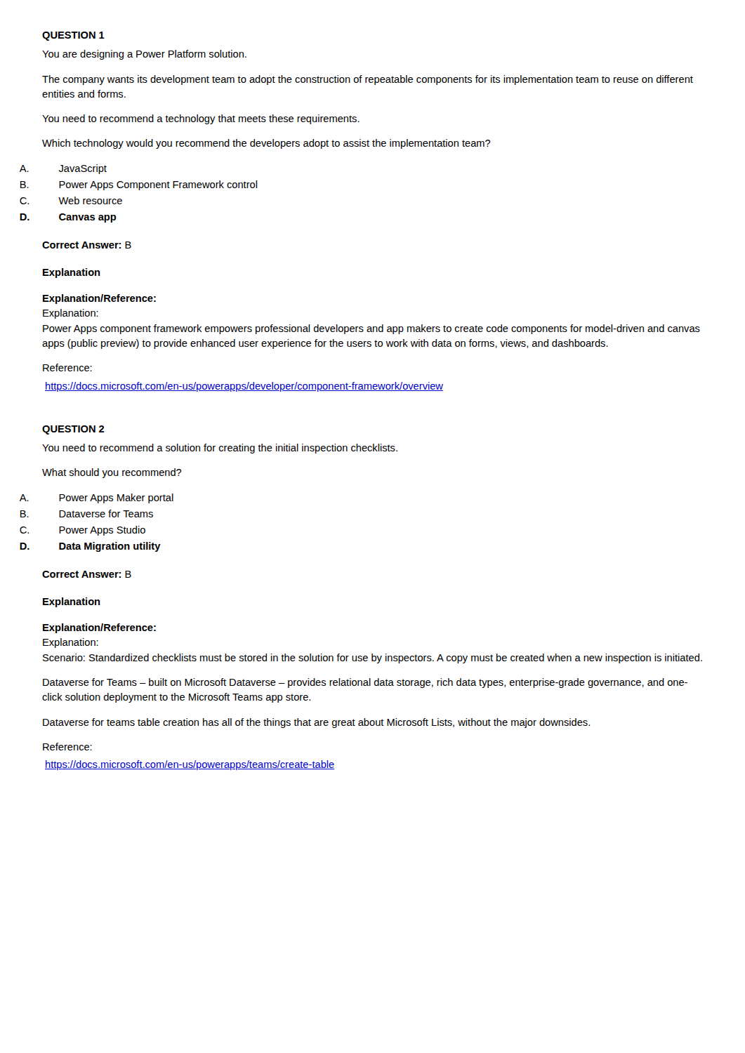QUESTION 1
You are designing a Power Platform solution.
The company wants its development team to adopt the construction of repeatable components for its implementation team to reuse on different entities and forms.
You need to recommend a technology that meets these requirements.
Which technology would you recommend the developers adopt to assist the implementation team?
A. JavaScript
B. Power Apps Component Framework control
C. Web resource
D. Canvas app
Correct Answer: B
Explanation
Explanation/Reference:
Explanation:
Power Apps component framework empowers professional developers and app makers to create code components for model-driven and canvas apps (public preview) to provide enhanced user experience for the users to work with data on forms, views, and dashboards.
Reference:
https://docs.microsoft.com/en-us/powerapps/developer/component-framework/overview
QUESTION 2
You need to recommend a solution for creating the initial inspection checklists.
What should you recommend?
A. Power Apps Maker portal
B. Dataverse for Teams
C. Power Apps Studio
D. Data Migration utility
Correct Answer: B
Explanation
Explanation/Reference:
Explanation:
Scenario: Standardized checklists must be stored in the solution for use by inspectors. A copy must be created when a new inspection is initiated.
Dataverse for Teams – built on Microsoft Dataverse – provides relational data storage, rich data types, enterprise-grade governance, and one-click solution deployment to the Microsoft Teams app store.
Dataverse for teams table creation has all of the things that are great about Microsoft Lists, without the major downsides.
Reference:
https://docs.microsoft.com/en-us/powerapps/teams/create-table